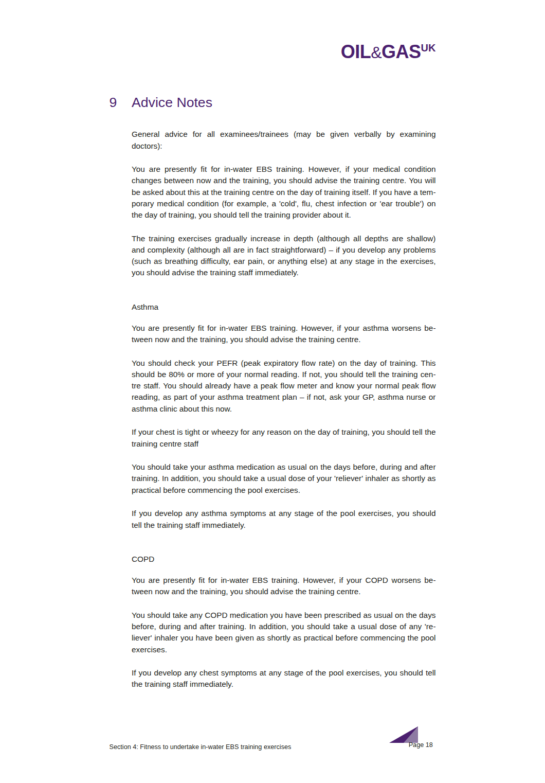OIL&GASUK
9 Advice Notes
General advice for all examinees/trainees (may be given verbally by examining doctors):
You are presently fit for in-water EBS training. However, if your medical condition changes between now and the training, you should advise the training centre. You will be asked about this at the training centre on the day of training itself. If you have a temporary medical condition (for example, a 'cold', flu, chest infection or 'ear trouble') on the day of training, you should tell the training provider about it.
The training exercises gradually increase in depth (although all depths are shallow) and complexity (although all are in fact straightforward) – if you develop any problems (such as breathing difficulty, ear pain, or anything else) at any stage in the exercises, you should advise the training staff immediately.
Asthma
You are presently fit for in-water EBS training. However, if your asthma worsens between now and the training, you should advise the training centre.
You should check your PEFR (peak expiratory flow rate) on the day of training. This should be 80% or more of your normal reading. If not, you should tell the training centre staff. You should already have a peak flow meter and know your normal peak flow reading, as part of your asthma treatment plan – if not, ask your GP, asthma nurse or asthma clinic about this now.
If your chest is tight or wheezy for any reason on the day of training, you should tell the training centre staff
You should take your asthma medication as usual on the days before, during and after training. In addition, you should take a usual dose of your 'reliever' inhaler as shortly as practical before commencing the pool exercises.
If you develop any asthma symptoms at any stage of the pool exercises, you should tell the training staff immediately.
COPD
You are presently fit for in-water EBS training. However, if your COPD worsens between now and the training, you should advise the training centre.
You should take any COPD medication you have been prescribed as usual on the days before, during and after training. In addition, you should take a usual dose of any 'reliever' inhaler you have been given as shortly as practical before commencing the pool exercises.
If you develop any chest symptoms at any stage of the pool exercises, you should tell the training staff immediately.
Section 4: Fitness to undertake in-water EBS training exercises
Page 18